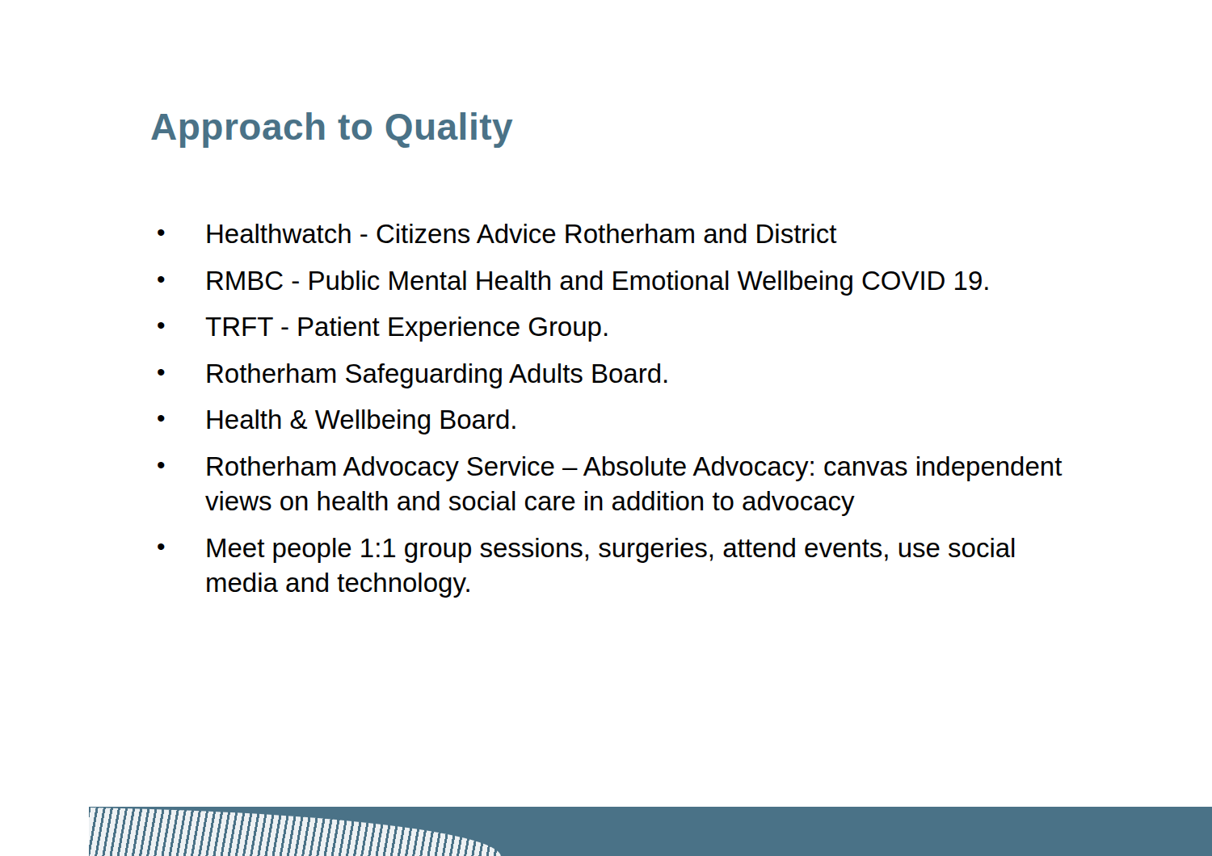Approach to Quality
Healthwatch - Citizens Advice Rotherham and District
RMBC - Public Mental Health and Emotional Wellbeing COVID 19.
TRFT - Patient Experience Group.
Rotherham Safeguarding Adults Board.
Health & Wellbeing Board.
Rotherham Advocacy Service – Absolute Advocacy: canvas independent views on health and social care in addition to advocacy
Meet people 1:1 group sessions, surgeries, attend events, use social media and technology.